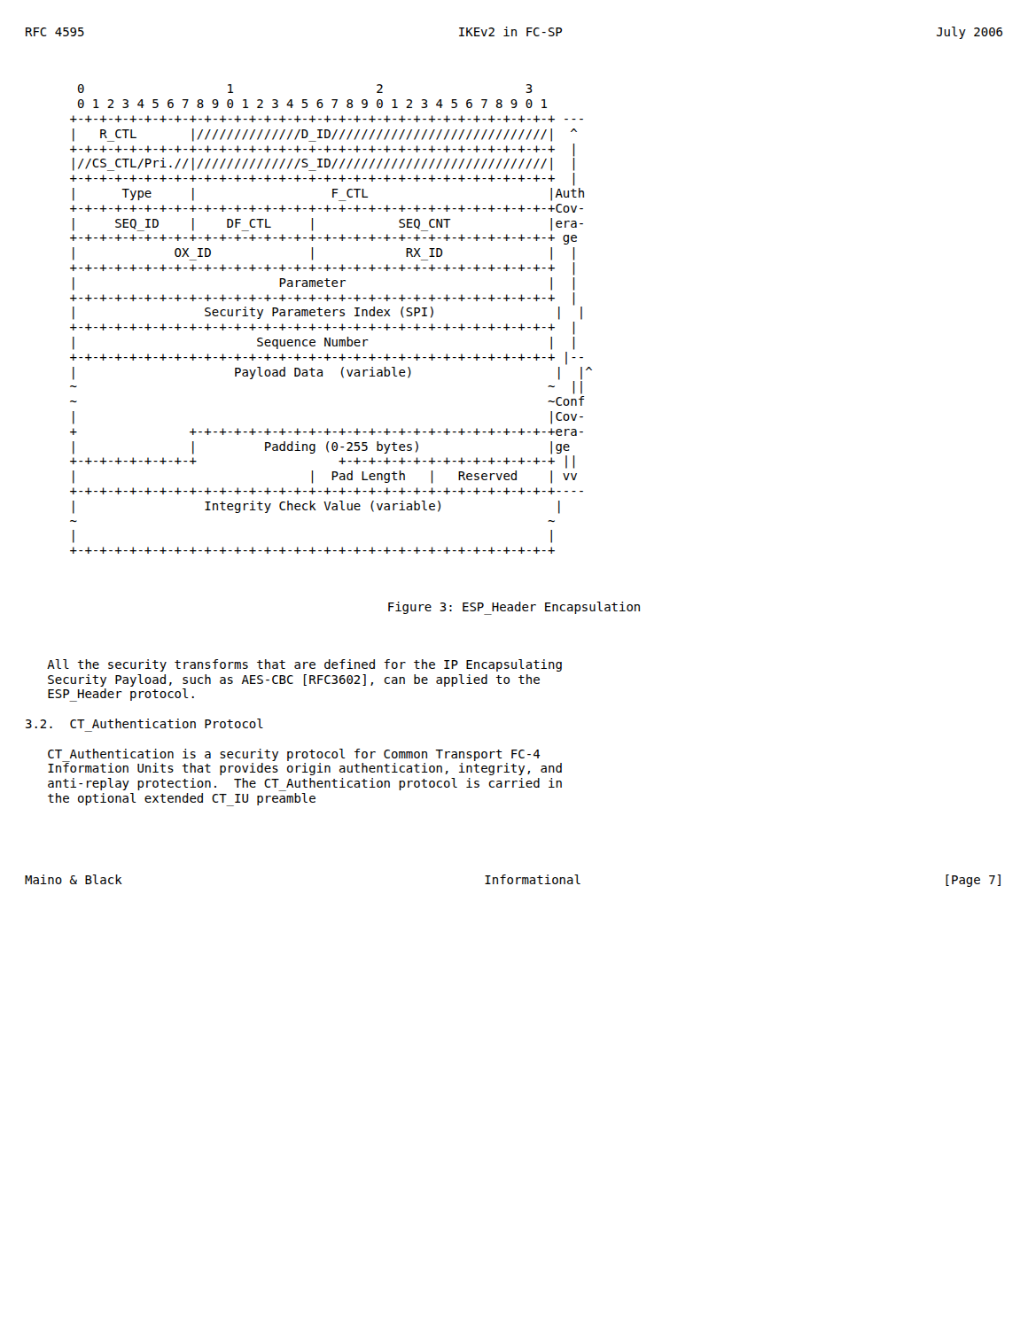RFC 4595 IKEv2 in FC-SP July 2006
       0                   1                   2                   3
       0 1 2 3 4 5 6 7 8 9 0 1 2 3 4 5 6 7 8 9 0 1 2 3 4 5 6 7 8 9 0 1
      +-+-+-+-+-+-+-+-+-+-+-+-+-+-+-+-+-+-+-+-+-+-+-+-+-+-+-+-+-+-+-+-+ ---
      |   R_CTL       |//////////////D_ID/////////////////////////////|  ^
      +-+-+-+-+-+-+-+-+-+-+-+-+-+-+-+-+-+-+-+-+-+-+-+-+-+-+-+-+-+-+-+-+  |
      |//CS_CTL/Pri.//|//////////////S_ID/////////////////////////////|  |
      +-+-+-+-+-+-+-+-+-+-+-+-+-+-+-+-+-+-+-+-+-+-+-+-+-+-+-+-+-+-+-+-+  |
      |      Type     |                  F_CTL                        |Auth
      +-+-+-+-+-+-+-+-+-+-+-+-+-+-+-+-+-+-+-+-+-+-+-+-+-+-+-+-+-+-+-+-+Cov-
      |     SEQ_ID    |    DF_CTL     |           SEQ_CNT             |era-
      +-+-+-+-+-+-+-+-+-+-+-+-+-+-+-+-+-+-+-+-+-+-+-+-+-+-+-+-+-+-+-+-+ ge
      |             OX_ID             |            RX_ID              |  |
      +-+-+-+-+-+-+-+-+-+-+-+-+-+-+-+-+-+-+-+-+-+-+-+-+-+-+-+-+-+-+-+-+  |
      |                           Parameter                           |  |
      +-+-+-+-+-+-+-+-+-+-+-+-+-+-+-+-+-+-+-+-+-+-+-+-+-+-+-+-+-+-+-+-+  |
      |                 Security Parameters Index (SPI)                |  |
      +-+-+-+-+-+-+-+-+-+-+-+-+-+-+-+-+-+-+-+-+-+-+-+-+-+-+-+-+-+-+-+-+  |
      |                        Sequence Number                        |  |
      +-+-+-+-+-+-+-+-+-+-+-+-+-+-+-+-+-+-+-+-+-+-+-+-+-+-+-+-+-+-+-+-+ |--
      |                     Payload Data  (variable)                   |  |^
      ~                                                               ~  ||
      ~                                                               ~Conf
      |                                                               |Cov-
      +               +-+-+-+-+-+-+-+-+-+-+-+-+-+-+-+-+-+-+-+-+-+-+-+-+era-
      |               |         Padding (0-255 bytes)                 |ge
      +-+-+-+-+-+-+-+-+                   +-+-+-+-+-+-+-+-+-+-+-+-+-+-+ ||
      |                               |  Pad Length   |   Reserved    | vv
      +-+-+-+-+-+-+-+-+-+-+-+-+-+-+-+-+-+-+-+-+-+-+-+-+-+-+-+-+-+-+-+-+----
      |                 Integrity Check Value (variable)               |
      ~                                                               ~
      |                                                               |
      +-+-+-+-+-+-+-+-+-+-+-+-+-+-+-+-+-+-+-+-+-+-+-+-+-+-+-+-+-+-+-+-+
Figure 3: ESP_Header Encapsulation
   All the security transforms that are defined for the IP Encapsulating
   Security Payload, such as AES-CBC [RFC3602], can be applied to the
   ESP_Header protocol.

3.2.  CT_Authentication Protocol

   CT_Authentication is a security protocol for Common Transport FC-4
   Information Units that provides origin authentication, integrity, and
   anti-replay protection.  The CT_Authentication protocol is carried in
   the optional extended CT_IU preamble
Maino & Black Informational[Page 7]